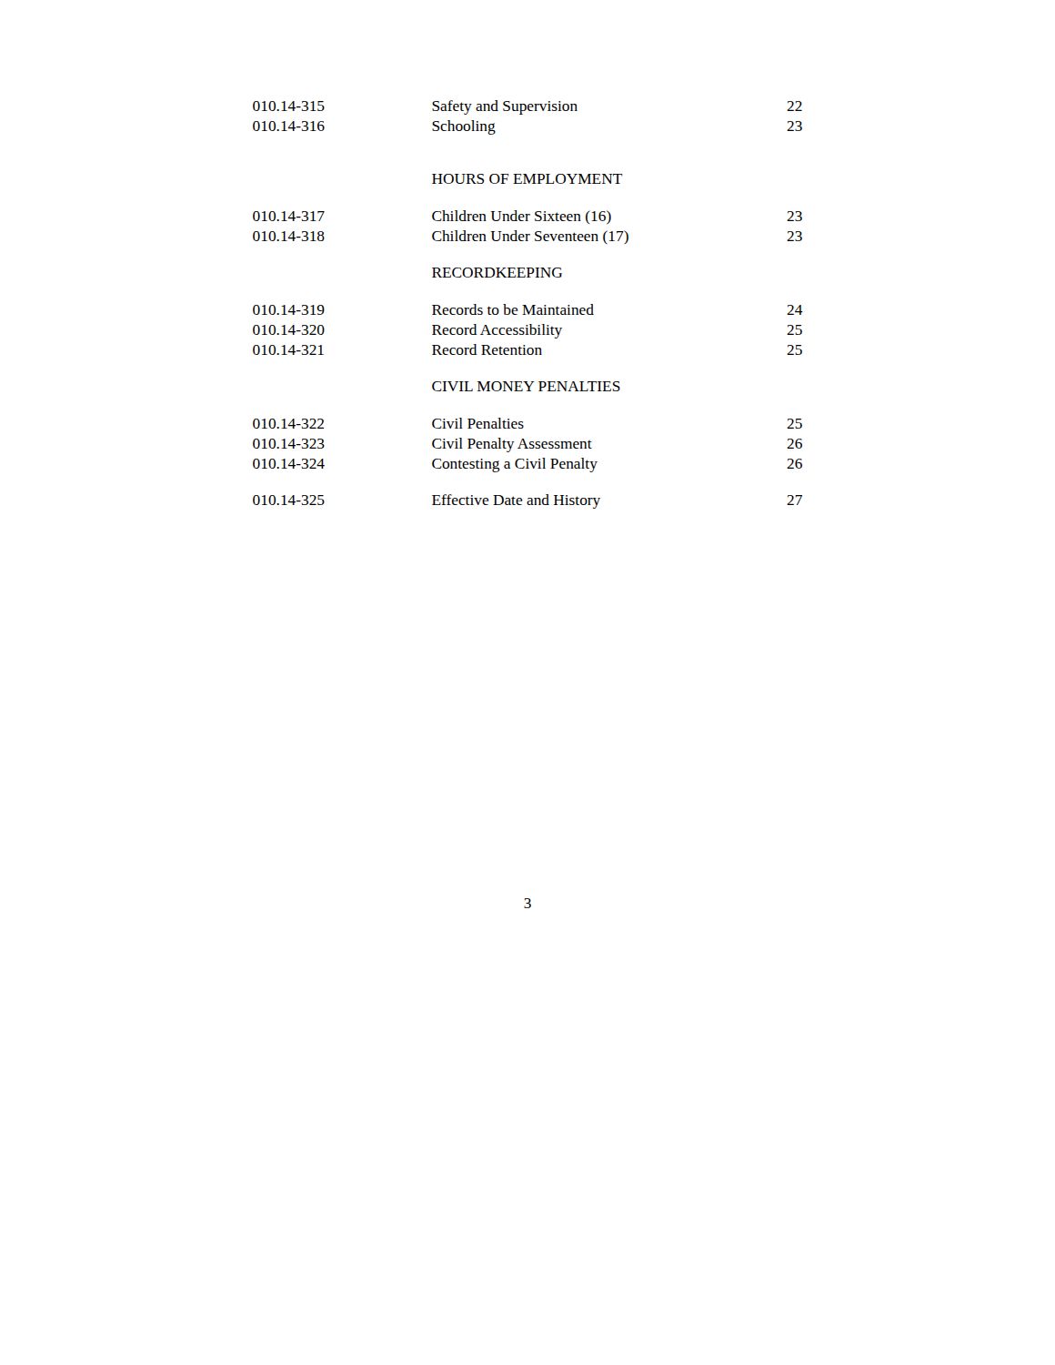| 010.14-315 | Safety and Supervision | 22 |
| 010.14-316 | Schooling | 23 |
| | Hours of Employment | |
| 010.14-317 | Children Under Sixteen (16) | 23 |
| 010.14-318 | Children Under Seventeen (17) | 23 |
| | Recordkeeping | |
| 010.14-319 | Records to be Maintained | 24 |
| 010.14-320 | Record Accessibility | 25 |
| 010.14-321 | Record Retention | 25 |
| | Civil Money Penalties | |
| 010.14-322 | Civil Penalties | 25 |
| 010.14-323 | Civil Penalty Assessment | 26 |
| 010.14-324 | Contesting a Civil Penalty | 26 |
| 010.14-325 | Effective Date and History | 27 |
3